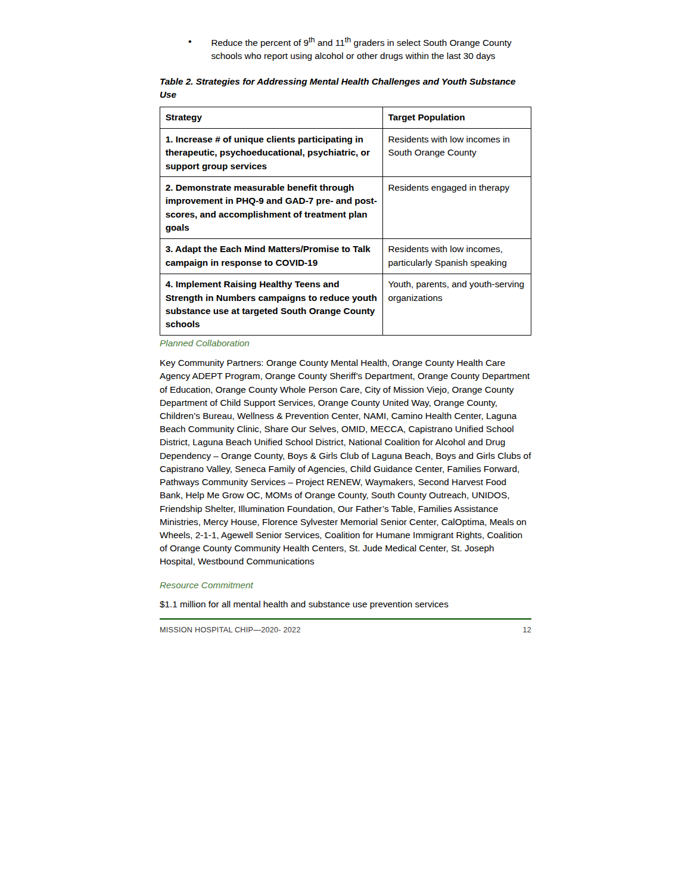Reduce the percent of 9th and 11th graders in select South Orange County schools who report using alcohol or other drugs within the last 30 days
Table 2. Strategies for Addressing Mental Health Challenges and Youth Substance Use
| Strategy | Target Population |
| --- | --- |
| 1. Increase # of unique clients participating in therapeutic, psychoeducational, psychiatric, or support group services | Residents with low incomes in South Orange County |
| 2. Demonstrate measurable benefit through improvement in PHQ-9 and GAD-7 pre- and post-scores, and accomplishment of treatment plan goals | Residents engaged in therapy |
| 3. Adapt the Each Mind Matters/Promise to Talk campaign in response to COVID-19 | Residents with low incomes, particularly Spanish speaking |
| 4. Implement Raising Healthy Teens and Strength in Numbers campaigns to reduce youth substance use at targeted South Orange County schools | Youth, parents, and youth-serving organizations |
Planned Collaboration
Key Community Partners: Orange County Mental Health, Orange County Health Care Agency ADEPT Program, Orange County Sheriff’s Department, Orange County Department of Education, Orange County Whole Person Care, City of Mission Viejo, Orange County Department of Child Support Services, Orange County United Way, Orange County, Children’s Bureau, Wellness & Prevention Center, NAMI, Camino Health Center, Laguna Beach Community Clinic, Share Our Selves, OMID, MECCA, Capistrano Unified School District, Laguna Beach Unified School District, National Coalition for Alcohol and Drug Dependency – Orange County, Boys & Girls Club of Laguna Beach, Boys and Girls Clubs of Capistrano Valley, Seneca Family of Agencies, Child Guidance Center, Families Forward, Pathways Community Services – Project RENEW, Waymakers, Second Harvest Food Bank, Help Me Grow OC, MOMs of Orange County, South County Outreach, UNIDOS, Friendship Shelter, Illumination Foundation, Our Father’s Table, Families Assistance Ministries, Mercy House, Florence Sylvester Memorial Senior Center, CalOptima, Meals on Wheels, 2-1-1, Agewell Senior Services, Coalition for Humane Immigrant Rights, Coalition of Orange County Community Health Centers, St. Jude Medical Center, St. Joseph Hospital, Westbound Communications
Resource Commitment
$1.1 million for all mental health and substance use prevention services
Mission Hospital CHIP—2020- 2022 12